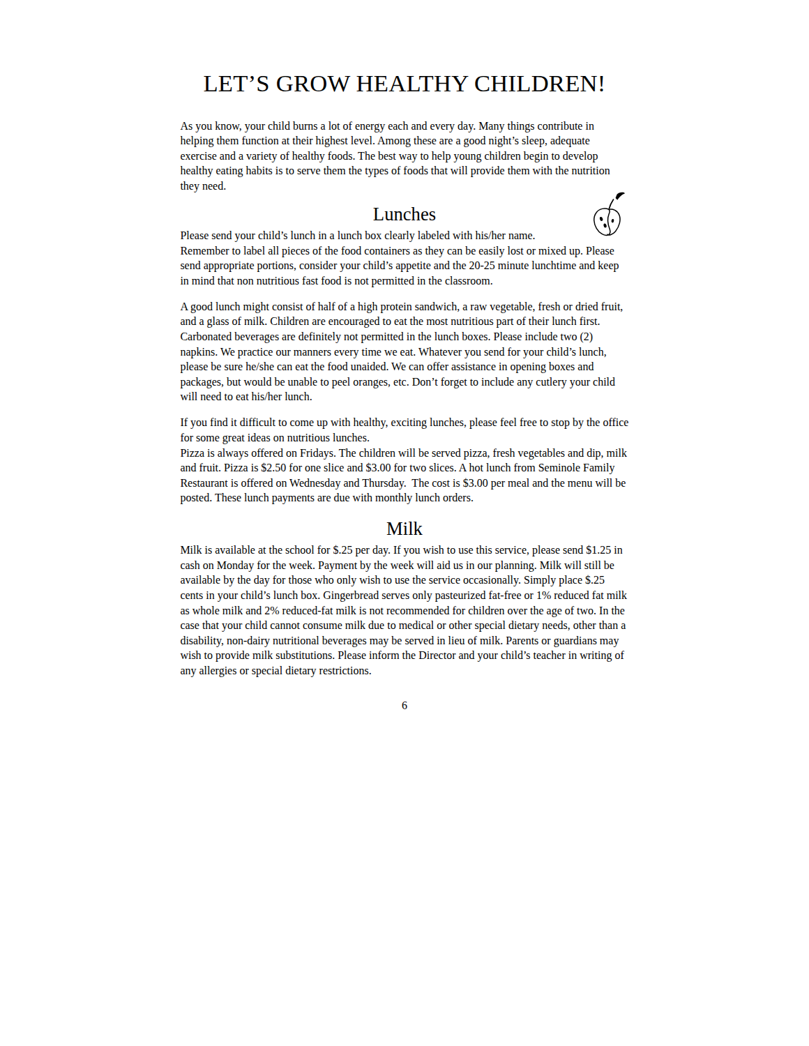LET’S GROW HEALTHY CHILDREN!
As you know, your child burns a lot of energy each and every day. Many things contribute in helping them function at their highest level. Among these are a good night’s sleep, adequate exercise and a variety of healthy foods. The best way to help young children begin to develop healthy eating habits is to serve them the types of foods that will provide them with the nutrition they need.
Lunches
Please send your child’s lunch in a lunch box clearly labeled with his/her name. Remember to label all pieces of the food containers as they can be easily lost or mixed up. Please send appropriate portions, consider your child’s appetite and the 20-25 minute lunchtime and keep in mind that non nutritious fast food is not permitted in the classroom.
A good lunch might consist of half of a high protein sandwich, a raw vegetable, fresh or dried fruit, and a glass of milk. Children are encouraged to eat the most nutritious part of their lunch first. Carbonated beverages are definitely not permitted in the lunch boxes. Please include two (2) napkins. We practice our manners every time we eat. Whatever you send for your child’s lunch, please be sure he/she can eat the food unaided. We can offer assistance in opening boxes and packages, but would be unable to peel oranges, etc. Don’t forget to include any cutlery your child will need to eat his/her lunch.
If you find it difficult to come up with healthy, exciting lunches, please feel free to stop by the office for some great ideas on nutritious lunches.
Pizza is always offered on Fridays. The children will be served pizza, fresh vegetables and dip, milk and fruit. Pizza is $2.50 for one slice and $3.00 for two slices. A hot lunch from Seminole Family Restaurant is offered on Wednesday and Thursday. The cost is $3.00 per meal and the menu will be posted. These lunch payments are due with monthly lunch orders.
Milk
Milk is available at the school for $.25 per day. If you wish to use this service, please send $1.25 in cash on Monday for the week. Payment by the week will aid us in our planning. Milk will still be available by the day for those who only wish to use the service occasionally. Simply place $.25 cents in your child’s lunch box. Gingerbread serves only pasteurized fat-free or 1% reduced fat milk as whole milk and 2% reduced-fat milk is not recommended for children over the age of two. In the case that your child cannot consume milk due to medical or other special dietary needs, other than a disability, non-dairy nutritional beverages may be served in lieu of milk. Parents or guardians may wish to provide milk substitutions. Please inform the Director and your child’s teacher in writing of any allergies or special dietary restrictions.
6